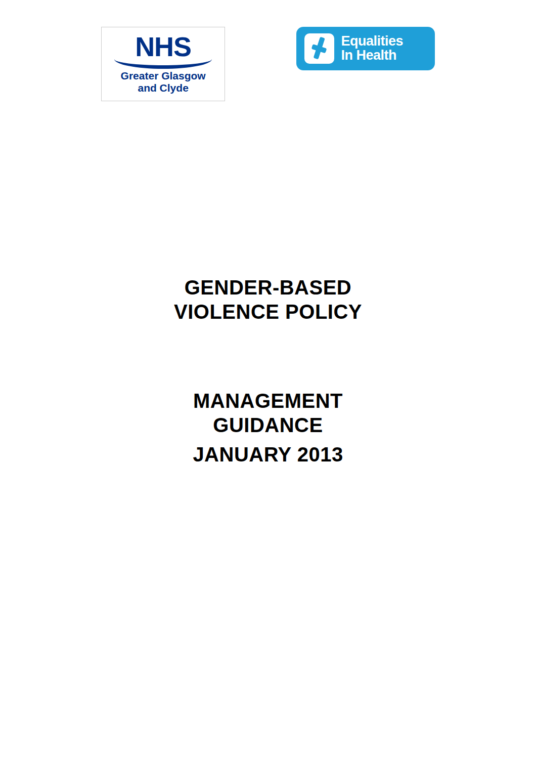NHS Greater Glasgow
and Clyde
Equalities
In Health
GENDER-BASED
VIOLENCE POLICY
MANAGEMENT
GUIDANCE
JANUARY 2013